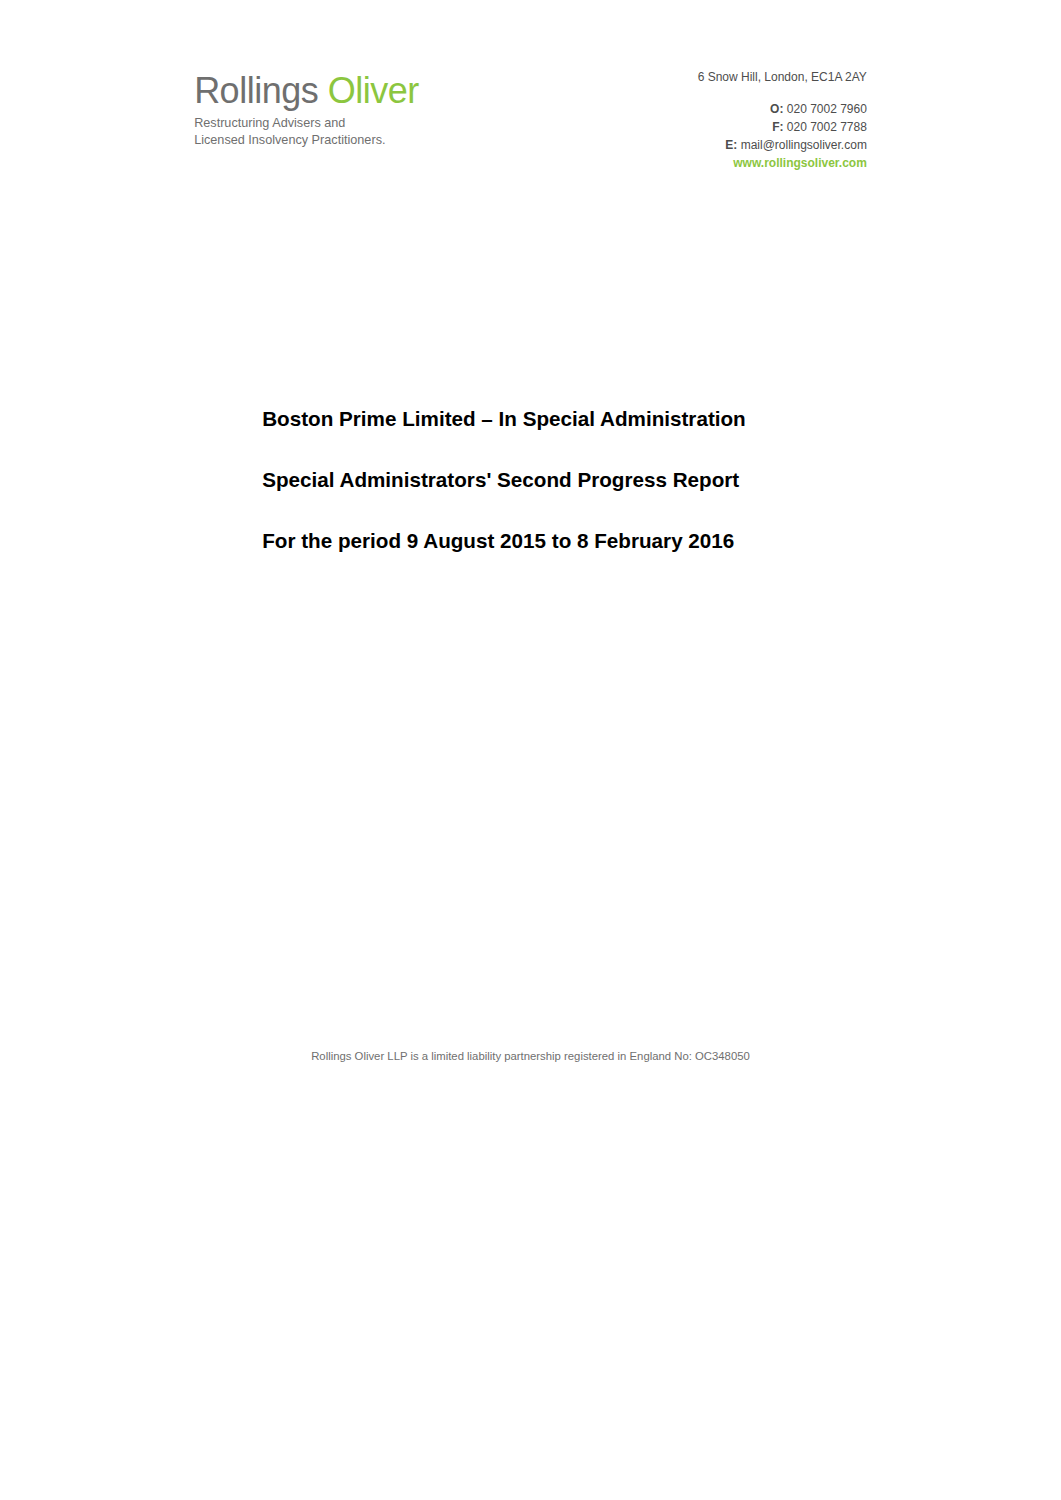Rollings Oliver
Restructuring Advisers and
Licensed Insolvency Practitioners.
6 Snow Hill, London, EC1A 2AY
O: 020 7002 7960
F: 020 7002 7788
E: mail@rollingsoliver.com
www.rollingsoliver.com
Boston Prime Limited – In Special Administration
Special Administrators' Second Progress Report
For the period 9 August 2015 to 8 February 2016
Rollings Oliver LLP is a limited liability partnership registered in England No: OC348050